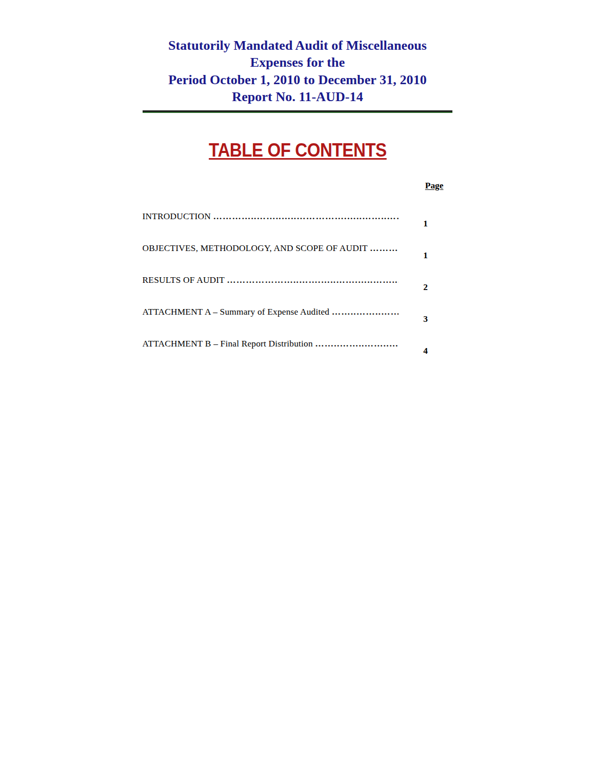Statutorily Mandated Audit of Miscellaneous Expenses for the Period October 1, 2010 to December 31, 2010 Report No. 11-AUD-14
TABLE OF CONTENTS
Page
INTRODUCTION …………..……..…..…………….…..……..……...…..…..…..
1
OBJECTIVES, METHODOLOGY, AND SCOPE OF AUDIT ……………...…...….…
1
RESULTS OF AUDIT …………………..…….…..…….…..……..……………
2
ATTACHMENT A – Summary of Expense Audited ……..……..……..……...….…
3
ATTACHMENT B – Final Report Distribution ……..……..……..………………
4